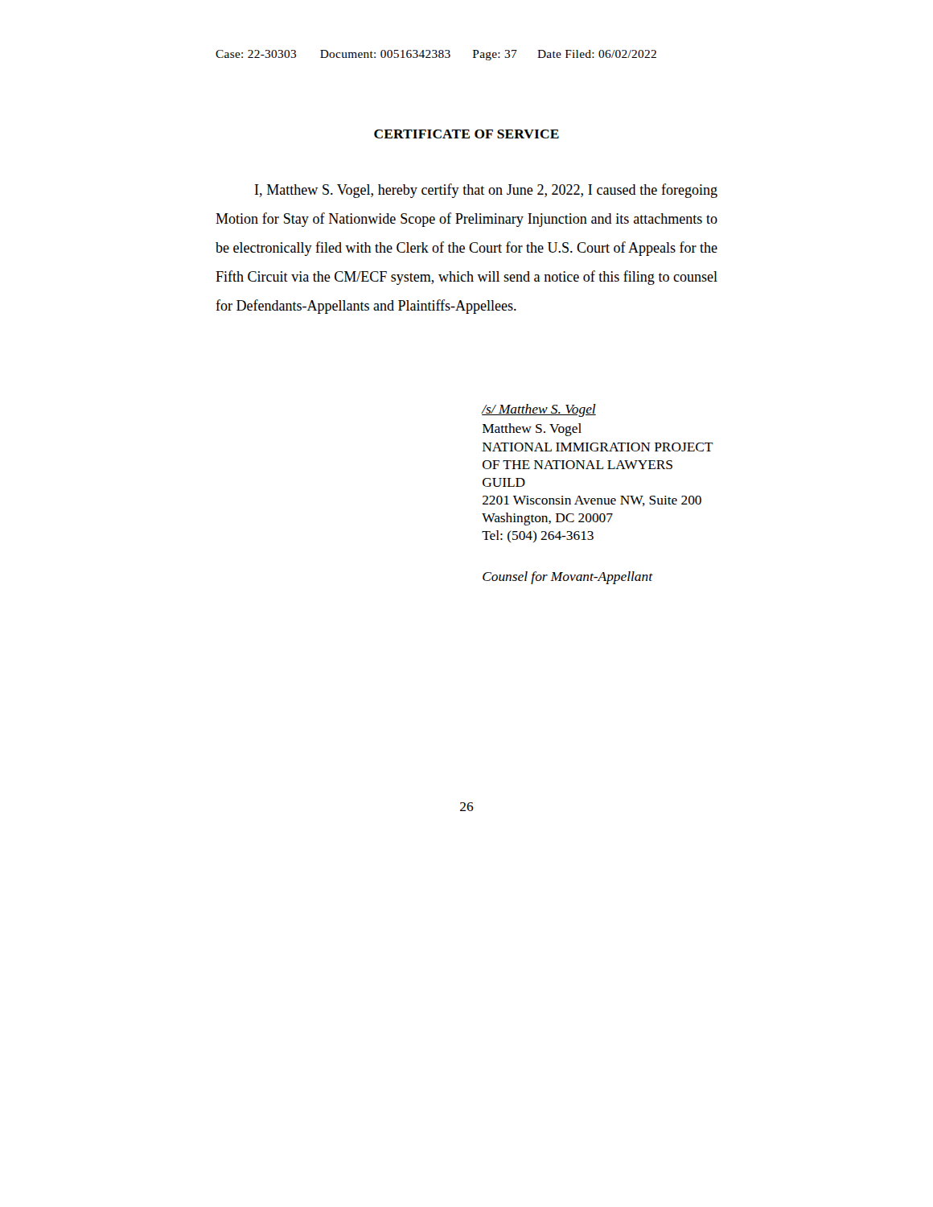Case: 22-30303 Document: 00516342383 Page: 37 Date Filed: 06/02/2022
CERTIFICATE OF SERVICE
I, Matthew S. Vogel, hereby certify that on June 2, 2022, I caused the foregoing Motion for Stay of Nationwide Scope of Preliminary Injunction and its attachments to be electronically filed with the Clerk of the Court for the U.S. Court of Appeals for the Fifth Circuit via the CM/ECF system, which will send a notice of this filing to counsel for Defendants-Appellants and Plaintiffs-Appellees.
/s/ Matthew S. Vogel
Matthew S. Vogel
NATIONAL IMMIGRATION PROJECT
OF THE NATIONAL LAWYERS GUILD
2201 Wisconsin Avenue NW, Suite 200
Washington, DC 20007
Tel: (504) 264-3613
Counsel for Movant-Appellant
26